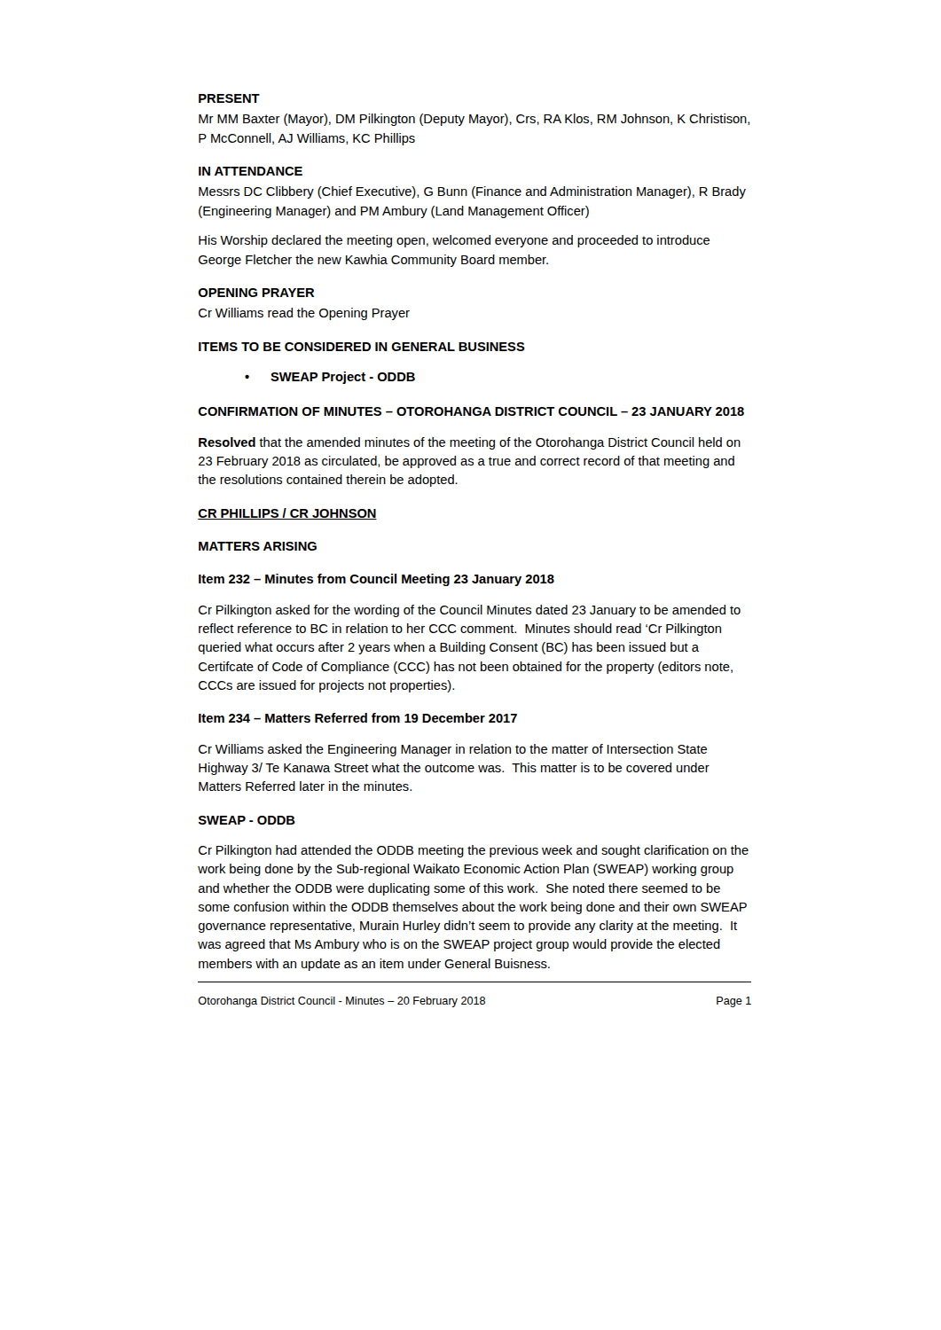PRESENT
Mr MM Baxter (Mayor), DM Pilkington (Deputy Mayor), Crs, RA Klos, RM Johnson, K Christison, P McConnell, AJ Williams, KC Phillips
IN ATTENDANCE
Messrs DC Clibbery (Chief Executive), G Bunn (Finance and Administration Manager), R Brady (Engineering Manager) and PM Ambury (Land Management Officer)
His Worship declared the meeting open, welcomed everyone and proceeded to introduce George Fletcher the new Kawhia Community Board member.
OPENING PRAYER
Cr Williams read the Opening Prayer
ITEMS TO BE CONSIDERED IN GENERAL BUSINESS
SWEAP Project - ODDB
CONFIRMATION OF MINUTES – OTOROHANGA DISTRICT COUNCIL – 23 JANUARY 2018
Resolved that the amended minutes of the meeting of the Otorohanga District Council held on 23 February 2018 as circulated, be approved as a true and correct record of that meeting and the resolutions contained therein be adopted.
CR PHILLIPS / CR JOHNSON
MATTERS ARISING
Item 232 – Minutes from Council Meeting 23 January 2018
Cr Pilkington asked for the wording of the Council Minutes dated 23 January to be amended to reflect reference to BC in relation to her CCC comment. Minutes should read ‘Cr Pilkington queried what occurs after 2 years when a Building Consent (BC) has been issued but a Certifcate of Code of Compliance (CCC) has not been obtained for the property (editors note, CCCs are issued for projects not properties).
Item 234 – Matters Referred from 19 December 2017
Cr Williams asked the Engineering Manager in relation to the matter of Intersection State Highway 3/ Te Kanawa Street what the outcome was. This matter is to be covered under Matters Referred later in the minutes.
SWEAP - ODDB
Cr Pilkington had attended the ODDB meeting the previous week and sought clarification on the work being done by the Sub-regional Waikato Economic Action Plan (SWEAP) working group and whether the ODDB were duplicating some of this work. She noted there seemed to be some confusion within the ODDB themselves about the work being done and their own SWEAP governance representative, Murain Hurley didn’t seem to provide any clarity at the meeting. It was agreed that Ms Ambury who is on the SWEAP project group would provide the elected members with an update as an item under General Buisness.
Otorohanga District Council - Minutes – 20 February 2018
Page 1